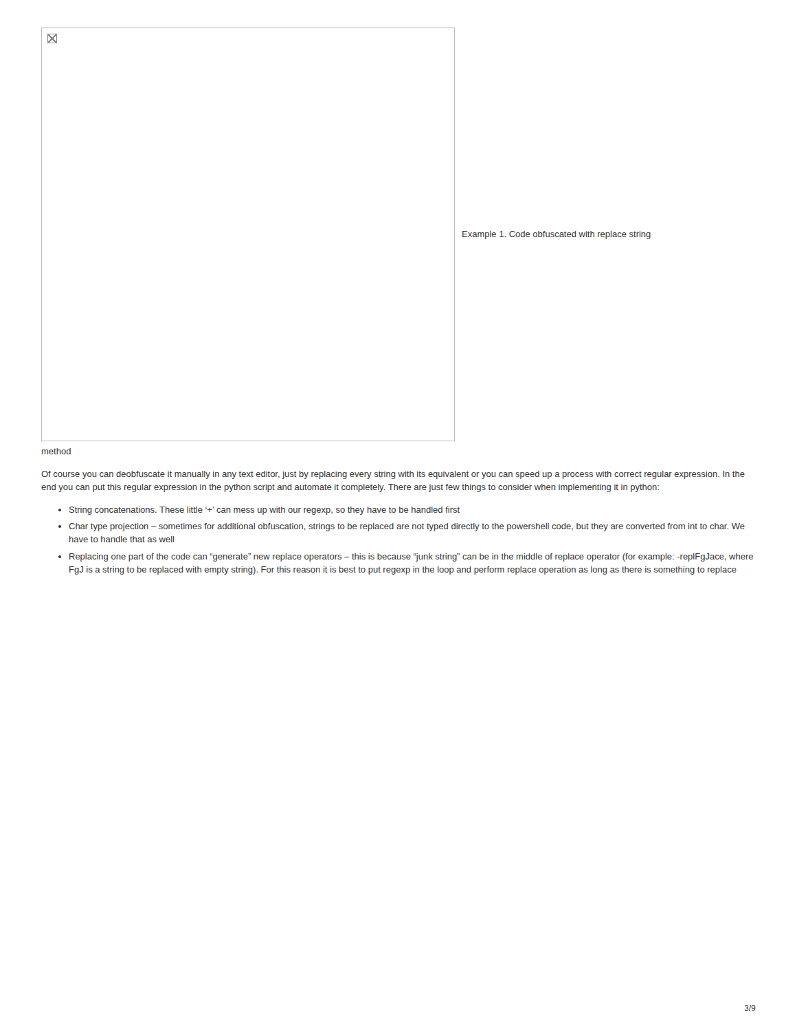Example 1. Code obfuscated with replace string
method
Of course you can deobfuscate it manually in any text editor, just by replacing every string with its equivalent or you can speed up a process with correct regular expression. In the end you can put this regular expression in the python script and automate it completely. There are just few things to consider when implementing it in python:
String concatenations. These little ‘+’ can mess up with our regexp, so they have to be handled first
Char type projection – sometimes for additional obfuscation, strings to be replaced are not typed directly to the powershell code, but they are converted from int to char. We have to handle that as well
Replacing one part of the code can “generate” new replace operators – this is because “junk string” can be in the middle of replace operator (for example: -replFgJace, where FgJ is a string to be replaced with empty string). For this reason it is best to put regexp in the loop and perform replace operation as long as there is something to replace
3/9